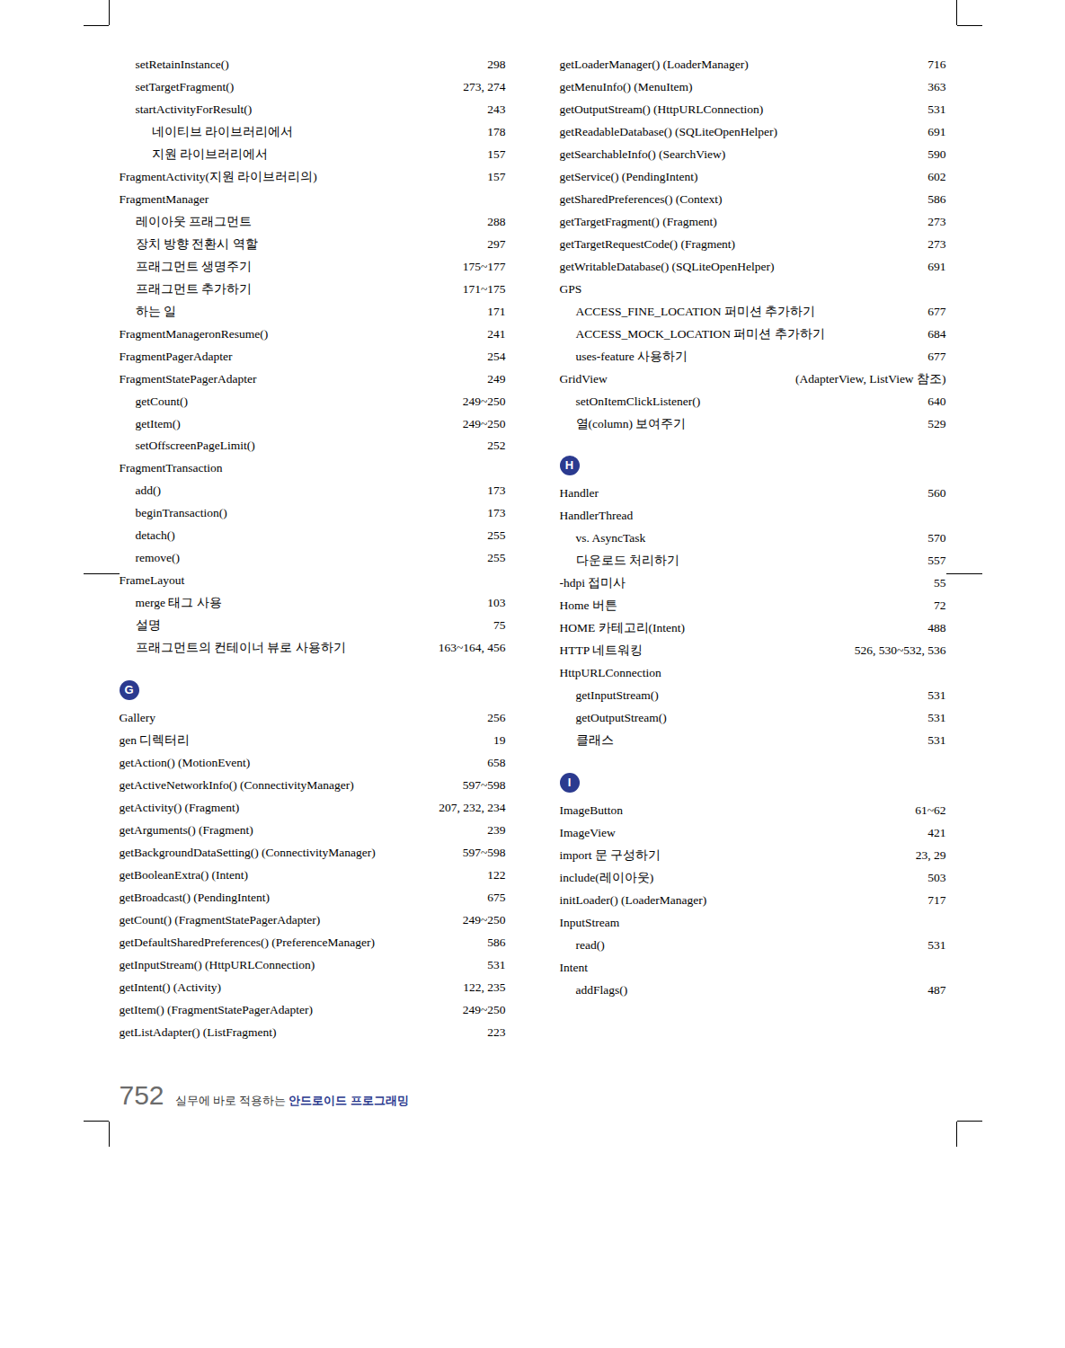setRetainInstance() 298
setTargetFragment() 273, 274
startActivityForResult() 243
네이티브 라이브러리에서 178
지원 라이브러리에서 157
FragmentActivity(지원 라이브러리의) 157
FragmentManager
레이아웃 프래그먼트 288
장치 방향 전환시 역할 297
프래그먼트 생명주기 175~177
프래그먼트 추가하기 171~175
하는 일 171
FragmentManageronResume() 241
FragmentPagerAdapter 254
FragmentStatePagerAdapter 249
getCount() 249~250
getItem() 249~250
setOffscreenPageLimit() 252
FragmentTransaction
add() 173
beginTransaction() 173
detach() 255
remove() 255
FrameLayout
merge 태그 사용 103
설명 75
프래그먼트의 컨테이너 뷰로 사용하기 163~164, 456
G
Gallery 256
gen 디렉터리 19
getAction() (MotionEvent) 658
getActiveNetworkInfo() (ConnectivityManager) 597~598
getActivity() (Fragment) 207, 232, 234
getArguments() (Fragment) 239
getBackgroundDataSetting() (ConnectivityManager) 597~598
getBooleanExtra() (Intent) 122
getBroadcast() (PendingIntent) 675
getCount() (FragmentStatePagerAdapter) 249~250
getDefaultSharedPreferences() (PreferenceManager) 586
getInputStream() (HttpURLConnection) 531
getIntent() (Activity) 122, 235
getItem() (FragmentStatePagerAdapter) 249~250
getListAdapter() (ListFragment) 223
getLoaderManager() (LoaderManager) 716
getMenuInfo() (MenuItem) 363
getOutputStream() (HttpURLConnection) 531
getReadableDatabase() (SQLiteOpenHelper) 691
getSearchableInfo() (SearchView) 590
getService() (PendingIntent) 602
getSharedPreferences() (Context) 586
getTargetFragment() (Fragment) 273
getTargetRequestCode() (Fragment) 273
getWritableDatabase() (SQLiteOpenHelper) 691
GPS
ACCESS_FINE_LOCATION 퍼미션 추가하기 677
ACCESS_MOCK_LOCATION 퍼미션 추가하기 684
uses-feature 사용하기 677
GridView(AdapterView, ListView 참조)
setOnItemClickListener() 640
열(column) 보여주기 529
H
Handler 560
HandlerThread
vs. AsyncTask 570
다운로드 처리하기 557
-hdpi 접미사 55
Home 버튼 72
HOME 카테고리(Intent) 488
HTTP 네트워킹 526, 530~532, 536
HttpURLConnection
getInputStream() 531
getOutputStream() 531
클래스 531
I
ImageButton 61~62
ImageView 421
import 문 구성하기 23, 29
include(레이아웃) 503
initLoader() (LoaderManager) 717
InputStream
read() 531
Intent
addFlags() 487
752
실무에 바로 적용하는 안드로이드 프로그래밍